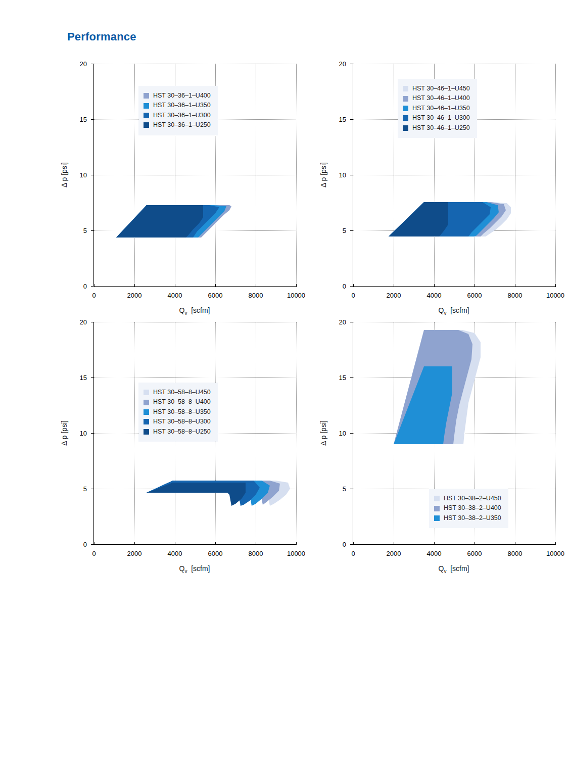Performance
HST 30–36–1–U400
HST 30–36–1–U350
HST 30–36–1–U300
HST 30–36–1–U250
0
2000
4000
6000
8000
10000
20
15
10
5
0
Qv [scfm]
Δ p [psi]
HST 30–46–1–U450
HST 30–46–1–U400
HST 30–46–1–U350
HST 30–46–1–U300
HST 30–46–1–U250
0
2000
4000
6000
8000
10000
20
15
10
5
0
Qv [scfm]
Δ p [psi]
HST 30–58–8–U450
HST 30–58–8–U400
HST 30–58–8–U350
HST 30–58–8–U300
HST 30–58–8–U250
0
2000
4000
6000
8000
10000
20
15
10
5
0
Qv [scfm]
Δ p [psi]
HST 30–38–2–U450
HST 30–38–2–U400
HST 30–38–2–U350
0
2000
4000
6000
8000
10000
20
15
10
5
0
Qv [scfm]
Δ p [psi]